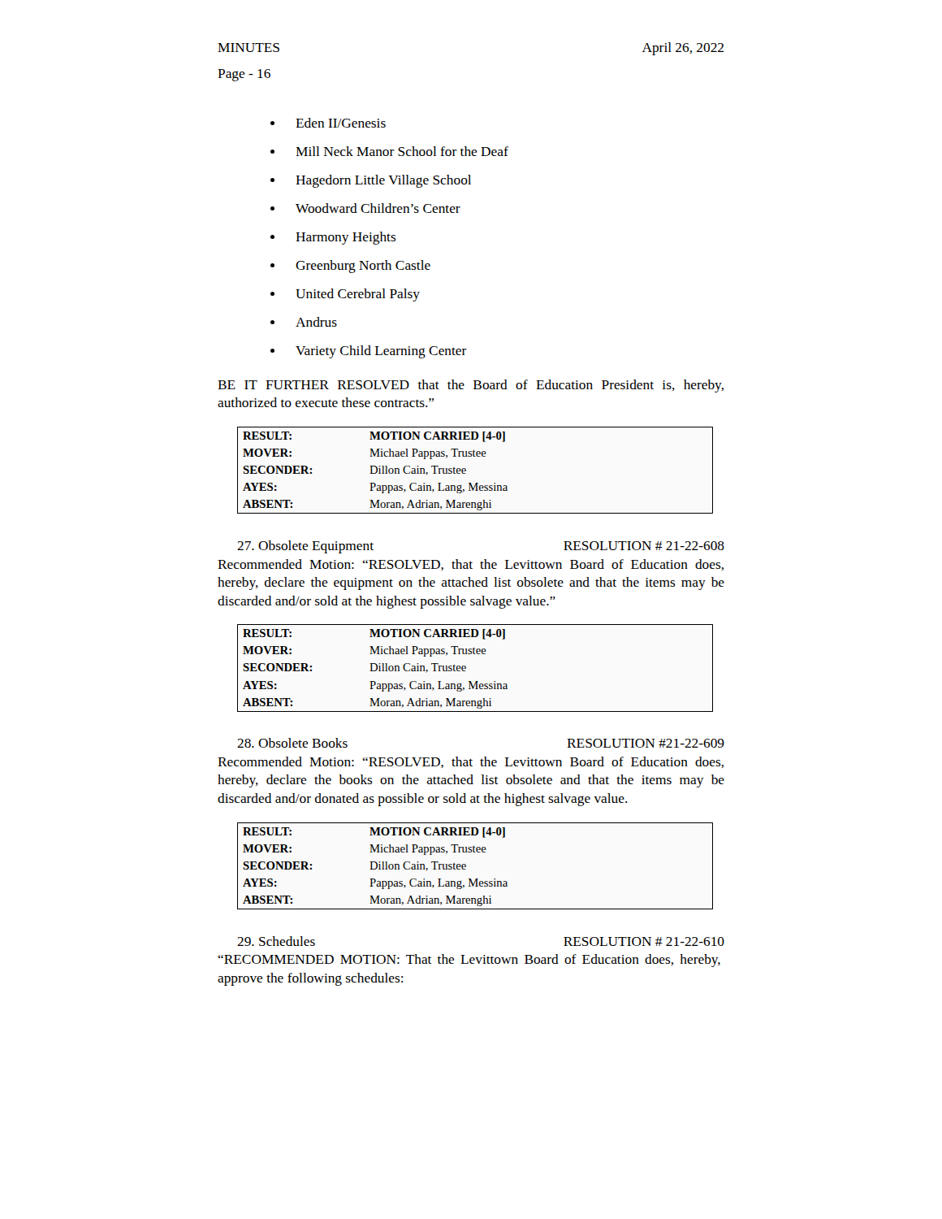MINUTES
April 26, 2022
Page - 16
Eden II/Genesis
Mill Neck Manor School for the Deaf
Hagedorn Little Village School
Woodward Children’s Center
Harmony Heights
Greenburg North Castle
United Cerebral Palsy
Andrus
Variety Child Learning Center
BE IT FURTHER RESOLVED that the Board of Education President is, hereby, authorized to execute these contracts.”
| RESULT: | MOTION CARRIED [4-0] |
| MOVER: | Michael Pappas, Trustee |
| SECONDER: | Dillon Cain, Trustee |
| AYES: | Pappas, Cain, Lang, Messina |
| ABSENT: | Moran, Adrian, Marenghi |
27. Obsolete Equipment
RESOLUTION # 21-22-608
Recommended Motion: “RESOLVED, that the Levittown Board of Education does, hereby, declare the equipment on the attached list obsolete and that the items may be discarded and/or sold at the highest possible salvage value.”
| RESULT: | MOTION CARRIED [4-0] |
| MOVER: | Michael Pappas, Trustee |
| SECONDER: | Dillon Cain, Trustee |
| AYES: | Pappas, Cain, Lang, Messina |
| ABSENT: | Moran, Adrian, Marenghi |
28. Obsolete Books
RESOLUTION #21-22-609
Recommended Motion: “RESOLVED, that the Levittown Board of Education does, hereby, declare the books on the attached list obsolete and that the items may be discarded and/or donated as possible or sold at the highest salvage value.
| RESULT: | MOTION CARRIED [4-0] |
| MOVER: | Michael Pappas, Trustee |
| SECONDER: | Dillon Cain, Trustee |
| AYES: | Pappas, Cain, Lang, Messina |
| ABSENT: | Moran, Adrian, Marenghi |
29. Schedules
RESOLUTION # 21-22-610
“RECOMMENDED MOTION: That the Levittown Board of Education does, hereby, approve the following schedules: